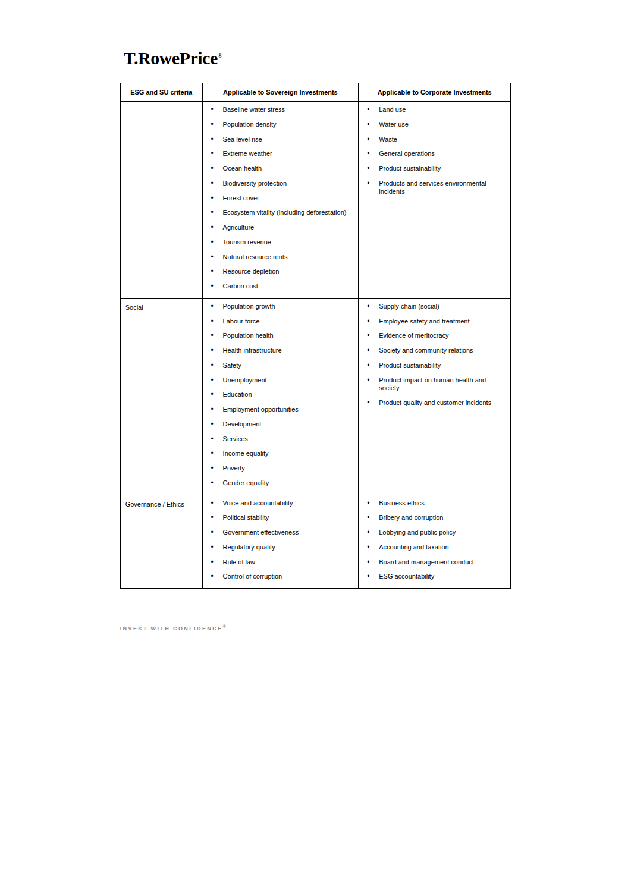T.RowePrice®
| ESG and SU criteria | Applicable to Sovereign Investments | Applicable to Corporate Investments |
| --- | --- | --- |
| | Baseline water stress Population density Sea level rise Extreme weather Ocean health Biodiversity protection Forest cover Ecosystem vitality (including deforestation) Agriculture Tourism revenue Natural resource rents Resource depletion Carbon cost | Land use Water use Waste General operations Product sustainability Products and services environmental incidents |
| Social | Population growth Labour force Population health Health infrastructure Safety Unemployment Education Employment opportunities Development Services Income equality Poverty Gender equality | Supply chain (social) Employee safety and treatment Evidence of meritocracy Society and community relations Product sustainability Product impact on human health and society Product quality and customer incidents |
| Governance / Ethics | Voice and accountability Political stability Government effectiveness Regulatory quality Rule of law Control of corruption | Business ethics Bribery and corruption Lobbying and public policy Accounting and taxation Board and management conduct ESG accountability |
INVEST WITH CONFIDENCE®